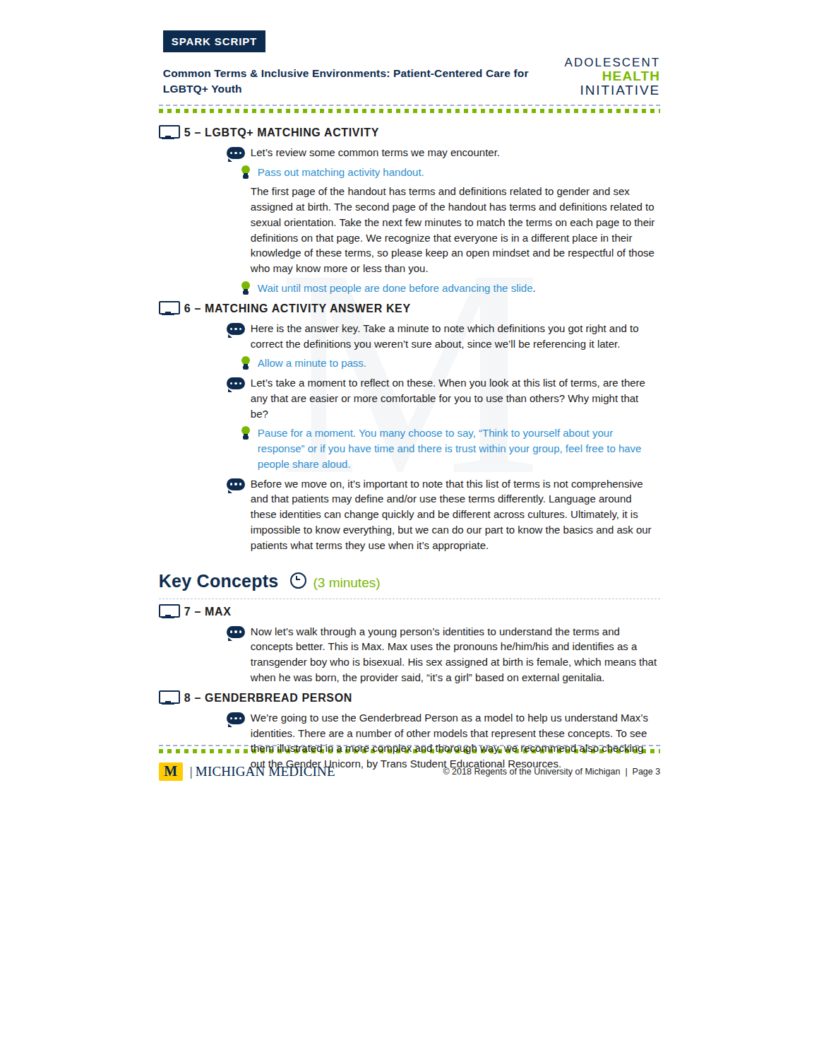M
SPARK SCRIPT
Common Terms & Inclusive Environments: Patient-Centered Care for LGBTQ+ Youth
ADOLESCENT
HEALTH INITIATIVE
5 – LGBTQ+ Matching Activity
Let’s review some common terms we may encounter.
Pass out matching activity handout.
The first page of the handout has terms and definitions related to gender and sex assigned at birth. The second page of the handout has terms and definitions related to sexual orientation. Take the next few minutes to match the terms on each page to their definitions on that page. We recognize that everyone is in a different place in their knowledge of these terms, so please keep an open mindset and be respectful of those who may know more or less than you.
Wait until most people are done before advancing the slide.
6 – Matching Activity Answer Key
Here is the answer key. Take a minute to note which definitions you got right and to correct the definitions you weren’t sure about, since we’ll be referencing it later.
Allow a minute to pass.
Let’s take a moment to reflect on these. When you look at this list of terms, are there any that are easier or more comfortable for you to use than others? Why might that be?
Pause for a moment. You many choose to say, “Think to yourself about your response” or if you have time and there is trust within your group, feel free to have people share aloud.
Before we move on, it’s important to note that this list of terms is not comprehensive and that patients may define and/or use these terms differently. Language around these identities can change quickly and be different across cultures. Ultimately, it is impossible to know everything, but we can do our part to know the basics and ask our patients what terms they use when it’s appropriate.
Key Concepts
(3 minutes)
7 – Max
Now let’s walk through a young person’s identities to understand the terms and concepts better. This is Max. Max uses the pronouns he/him/his and identifies as a transgender boy who is bisexual. His sex assigned at birth is female, which means that when he was born, the provider said, “it’s a girl” based on external genitalia.
8 – Genderbread Person
We’re going to use the Genderbread Person as a model to help us understand Max’s identities. There are a number of other models that represent these concepts. To see them illustrated in a more complex and thorough way, we recommend also checking out the Gender Unicorn, by Trans Student Educational Resources.
|MICHIGAN MEDICINE
© 2018 Regents of the University of Michigan | Page 3